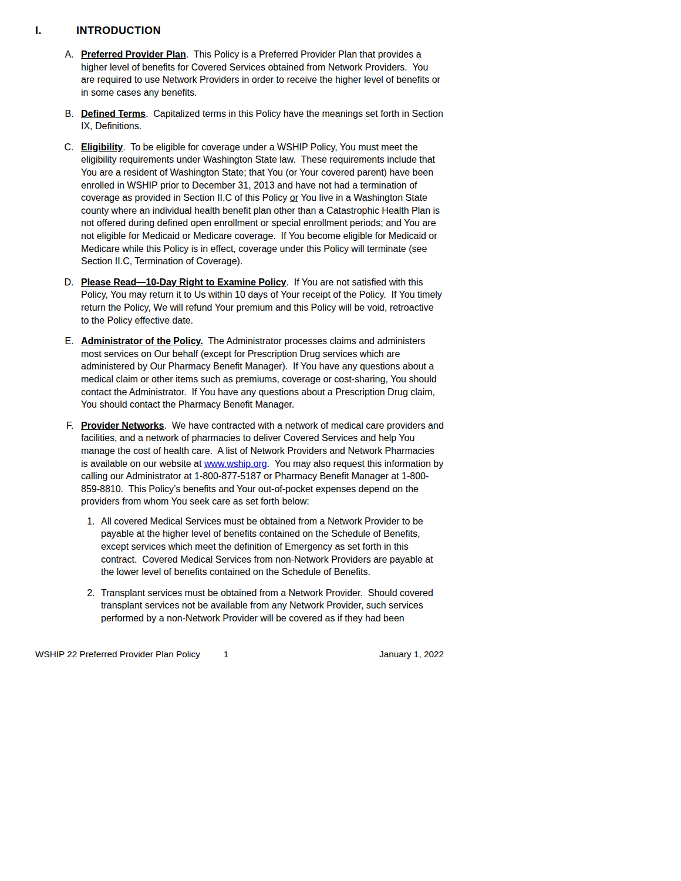I. INTRODUCTION
Preferred Provider Plan. This Policy is a Preferred Provider Plan that provides a higher level of benefits for Covered Services obtained from Network Providers. You are required to use Network Providers in order to receive the higher level of benefits or in some cases any benefits.
Defined Terms. Capitalized terms in this Policy have the meanings set forth in Section IX, Definitions.
Eligibility. To be eligible for coverage under a WSHIP Policy, You must meet the eligibility requirements under Washington State law. These requirements include that You are a resident of Washington State; that You (or Your covered parent) have been enrolled in WSHIP prior to December 31, 2013 and have not had a termination of coverage as provided in Section II.C of this Policy or You live in a Washington State county where an individual health benefit plan other than a Catastrophic Health Plan is not offered during defined open enrollment or special enrollment periods; and You are not eligible for Medicaid or Medicare coverage. If You become eligible for Medicaid or Medicare while this Policy is in effect, coverage under this Policy will terminate (see Section II.C, Termination of Coverage).
Please Read—10-Day Right to Examine Policy. If You are not satisfied with this Policy, You may return it to Us within 10 days of Your receipt of the Policy. If You timely return the Policy, We will refund Your premium and this Policy will be void, retroactive to the Policy effective date.
Administrator of the Policy. The Administrator processes claims and administers most services on Our behalf (except for Prescription Drug services which are administered by Our Pharmacy Benefit Manager). If You have any questions about a medical claim or other items such as premiums, coverage or cost-sharing, You should contact the Administrator. If You have any questions about a Prescription Drug claim, You should contact the Pharmacy Benefit Manager.
Provider Networks. We have contracted with a network of medical care providers and facilities, and a network of pharmacies to deliver Covered Services and help You manage the cost of health care. A list of Network Providers and Network Pharmacies is available on our website at www.wship.org. You may also request this information by calling our Administrator at 1-800-877-5187 or Pharmacy Benefit Manager at 1-800-859-8810. This Policy’s benefits and Your out-of-pocket expenses depend on the providers from whom You seek care as set forth below:
All covered Medical Services must be obtained from a Network Provider to be payable at the higher level of benefits contained on the Schedule of Benefits, except services which meet the definition of Emergency as set forth in this contract. Covered Medical Services from non-Network Providers are payable at the lower level of benefits contained on the Schedule of Benefits.
Transplant services must be obtained from a Network Provider. Should covered transplant services not be available from any Network Provider, such services performed by a non-Network Provider will be covered as if they had been
WSHIP 22 Preferred Provider Plan Policy
1
January 1, 2022